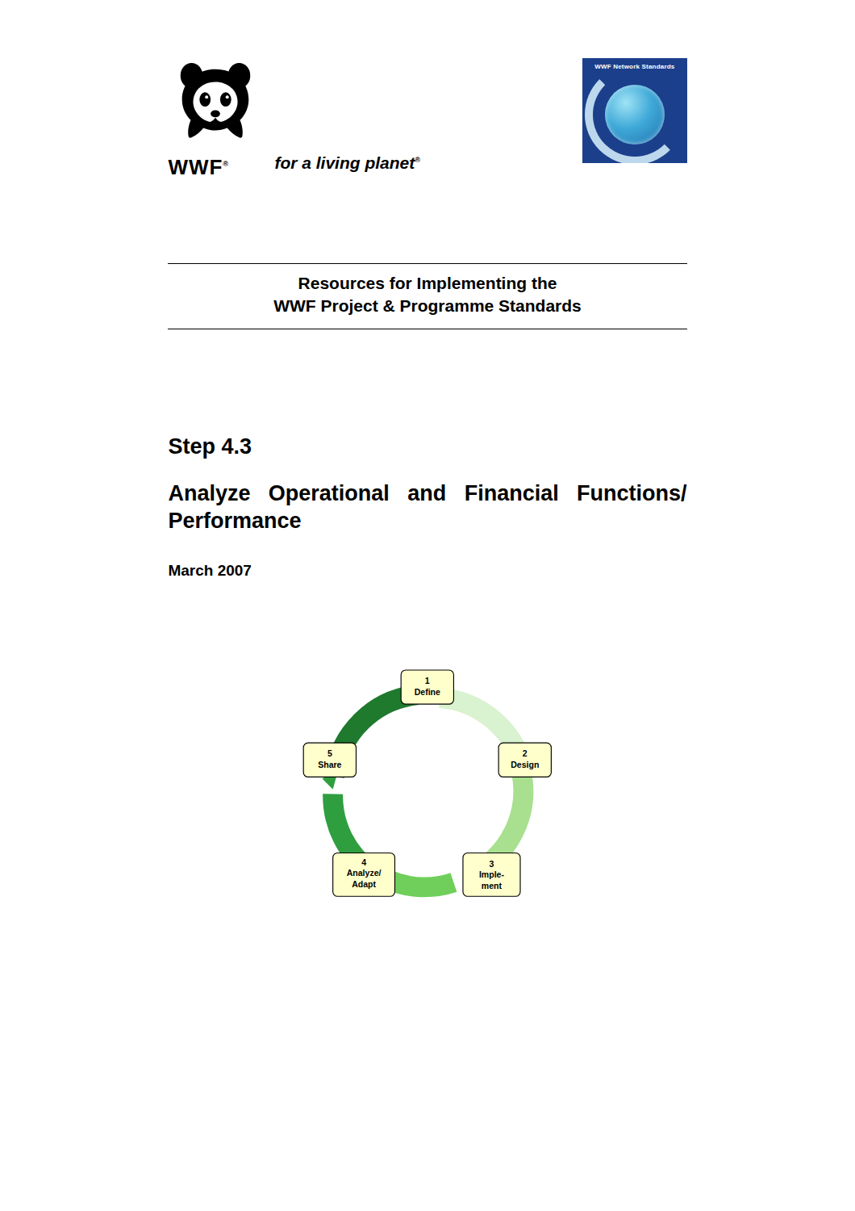WWF®
for a living planet®
WWF Network Standards
Resources for Implementing the
WWF Project & Programme Standards
Step 4.3
Analyze Operational and Financial Functions/ Performance
March 2007
1 Define 2 Design 3 Imple- ment 4 Analyze/ Adapt 5 Share